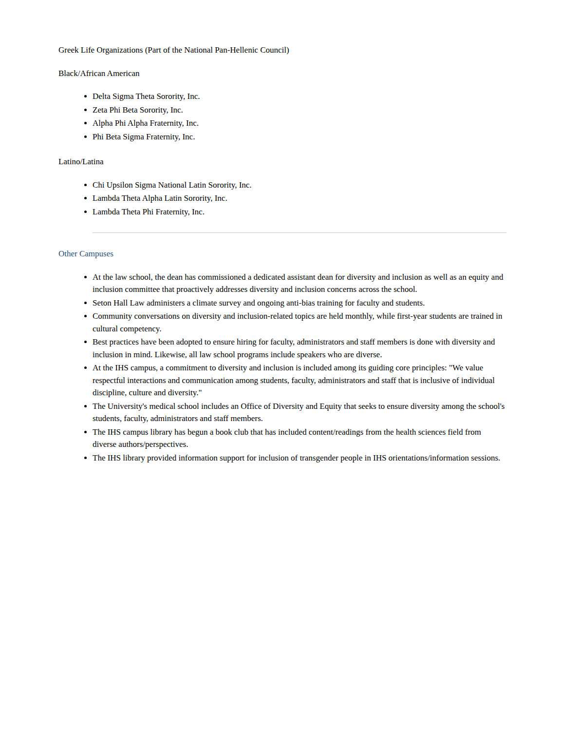Greek Life Organizations (Part of the National Pan-Hellenic Council)
Black/African American
Delta Sigma Theta Sorority, Inc.
Zeta Phi Beta Sorority, Inc.
Alpha Phi Alpha Fraternity, Inc.
Phi Beta Sigma Fraternity, Inc.
Latino/Latina
Chi Upsilon Sigma National Latin Sorority, Inc.
Lambda Theta Alpha Latin Sorority, Inc.
Lambda Theta Phi Fraternity, Inc.
Other Campuses
At the law school, the dean has commissioned a dedicated assistant dean for diversity and inclusion as well as an equity and inclusion committee that proactively addresses diversity and inclusion concerns across the school.
Seton Hall Law administers a climate survey and ongoing anti-bias training for faculty and students.
Community conversations on diversity and inclusion-related topics are held monthly, while first-year students are trained in cultural competency.
Best practices have been adopted to ensure hiring for faculty, administrators and staff members is done with diversity and inclusion in mind. Likewise, all law school programs include speakers who are diverse.
At the IHS campus, a commitment to diversity and inclusion is included among its guiding core principles: "We value respectful interactions and communication among students, faculty, administrators and staff that is inclusive of individual discipline, culture and diversity."
The University's medical school includes an Office of Diversity and Equity that seeks to ensure diversity among the school's students, faculty, administrators and staff members.
The IHS campus library has begun a book club that has included content/readings from the health sciences field from diverse authors/perspectives.
The IHS library provided information support for inclusion of transgender people in IHS orientations/information sessions.